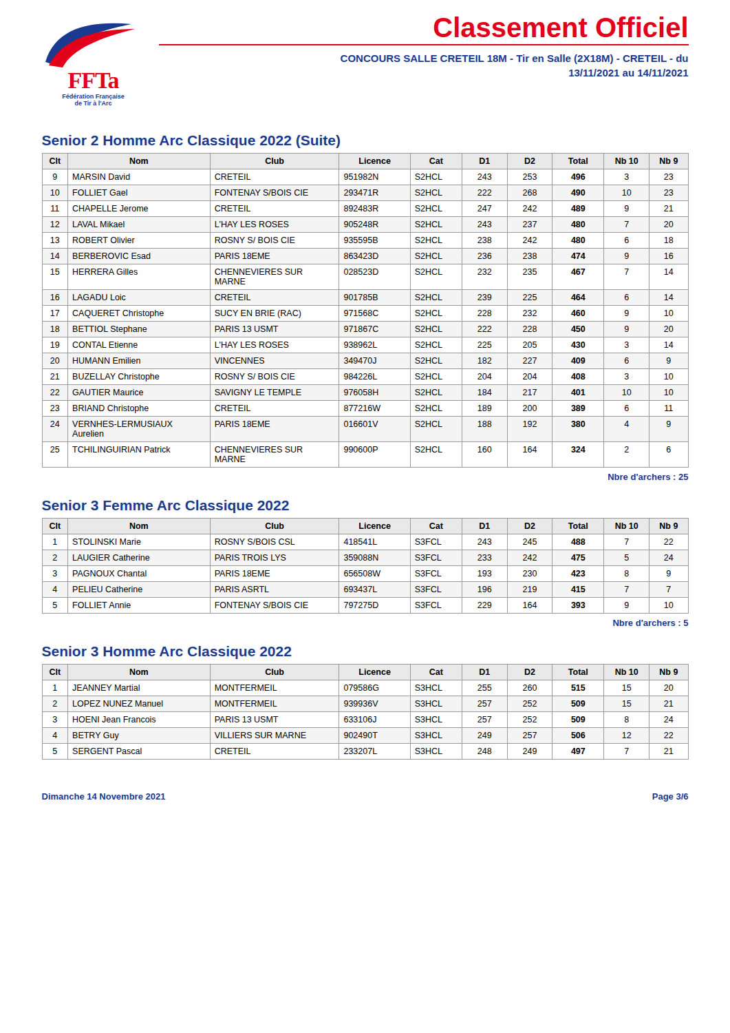FFTa
Fédération Française
de Tir à l'Arc
Classement Officiel
CONCOURS SALLE CRETEIL 18M - Tir en Salle (2X18M) - CRETEIL - du
13/11/2021 au 14/11/2021
Senior 2 Homme Arc Classique 2022 (Suite)
| Clt | Nom | Club | Licence | Cat | D1 | D2 | Total | Nb 10 | Nb 9 |
| --- | --- | --- | --- | --- | --- | --- | --- | --- | --- |
| 9 | MARSIN David | CRETEIL | 951982N | S2HCL | 243 | 253 | 496 | 3 | 23 |
| 10 | FOLLIET Gael | FONTENAY S/BOIS CIE | 293471R | S2HCL | 222 | 268 | 490 | 10 | 23 |
| 11 | CHAPELLE Jerome | CRETEIL | 892483R | S2HCL | 247 | 242 | 489 | 9 | 21 |
| 12 | LAVAL Mikael | L'HAY LES ROSES | 905248R | S2HCL | 243 | 237 | 480 | 7 | 20 |
| 13 | ROBERT Olivier | ROSNY S/ BOIS CIE | 935595B | S2HCL | 238 | 242 | 480 | 6 | 18 |
| 14 | BERBEROVIC Esad | PARIS 18EME | 863423D | S2HCL | 236 | 238 | 474 | 9 | 16 |
| 15 | HERRERA Gilles | CHENNEVIERES SUR MARNE | 028523D | S2HCL | 232 | 235 | 467 | 7 | 14 |
| 16 | LAGADU Loic | CRETEIL | 901785B | S2HCL | 239 | 225 | 464 | 6 | 14 |
| 17 | CAQUERET Christophe | SUCY EN BRIE (RAC) | 971568C | S2HCL | 228 | 232 | 460 | 9 | 10 |
| 18 | BETTIOL Stephane | PARIS 13 USMT | 971867C | S2HCL | 222 | 228 | 450 | 9 | 20 |
| 19 | CONTAL Etienne | L'HAY LES ROSES | 938962L | S2HCL | 225 | 205 | 430 | 3 | 14 |
| 20 | HUMANN Emilien | VINCENNES | 349470J | S2HCL | 182 | 227 | 409 | 6 | 9 |
| 21 | BUZELLAY Christophe | ROSNY S/ BOIS CIE | 984226L | S2HCL | 204 | 204 | 408 | 3 | 10 |
| 22 | GAUTIER Maurice | SAVIGNY LE TEMPLE | 976058H | S2HCL | 184 | 217 | 401 | 10 | 10 |
| 23 | BRIAND Christophe | CRETEIL | 877216W | S2HCL | 189 | 200 | 389 | 6 | 11 |
| 24 | VERNHES-LERMUSIAUX Aurelien | PARIS 18EME | 016601V | S2HCL | 188 | 192 | 380 | 4 | 9 |
| 25 | TCHILINGUIRIAN Patrick | CHENNEVIERES SUR MARNE | 990600P | S2HCL | 160 | 164 | 324 | 2 | 6 |
Nbre d'archers : 25
Senior 3 Femme Arc Classique 2022
| Clt | Nom | Club | Licence | Cat | D1 | D2 | Total | Nb 10 | Nb 9 |
| --- | --- | --- | --- | --- | --- | --- | --- | --- | --- |
| 1 | STOLINSKI Marie | ROSNY S/BOIS CSL | 418541L | S3FCL | 243 | 245 | 488 | 7 | 22 |
| 2 | LAUGIER Catherine | PARIS TROIS LYS | 359088N | S3FCL | 233 | 242 | 475 | 5 | 24 |
| 3 | PAGNOUX Chantal | PARIS 18EME | 656508W | S3FCL | 193 | 230 | 423 | 8 | 9 |
| 4 | PELIEU Catherine | PARIS ASRTL | 693437L | S3FCL | 196 | 219 | 415 | 7 | 7 |
| 5 | FOLLIET Annie | FONTENAY S/BOIS CIE | 797275D | S3FCL | 229 | 164 | 393 | 9 | 10 |
Nbre d'archers : 5
Senior 3 Homme Arc Classique 2022
| Clt | Nom | Club | Licence | Cat | D1 | D2 | Total | Nb 10 | Nb 9 |
| --- | --- | --- | --- | --- | --- | --- | --- | --- | --- |
| 1 | JEANNEY Martial | MONTFERMEIL | 079586G | S3HCL | 255 | 260 | 515 | 15 | 20 |
| 2 | LOPEZ NUNEZ Manuel | MONTFERMEIL | 939936V | S3HCL | 257 | 252 | 509 | 15 | 21 |
| 3 | HOENI Jean Francois | PARIS 13 USMT | 633106J | S3HCL | 257 | 252 | 509 | 8 | 24 |
| 4 | BETRY Guy | VILLIERS SUR MARNE | 902490T | S3HCL | 249 | 257 | 506 | 12 | 22 |
| 5 | SERGENT Pascal | CRETEIL | 233207L | S3HCL | 248 | 249 | 497 | 7 | 21 |
Dimanche 14 Novembre 2021
Page 3/6